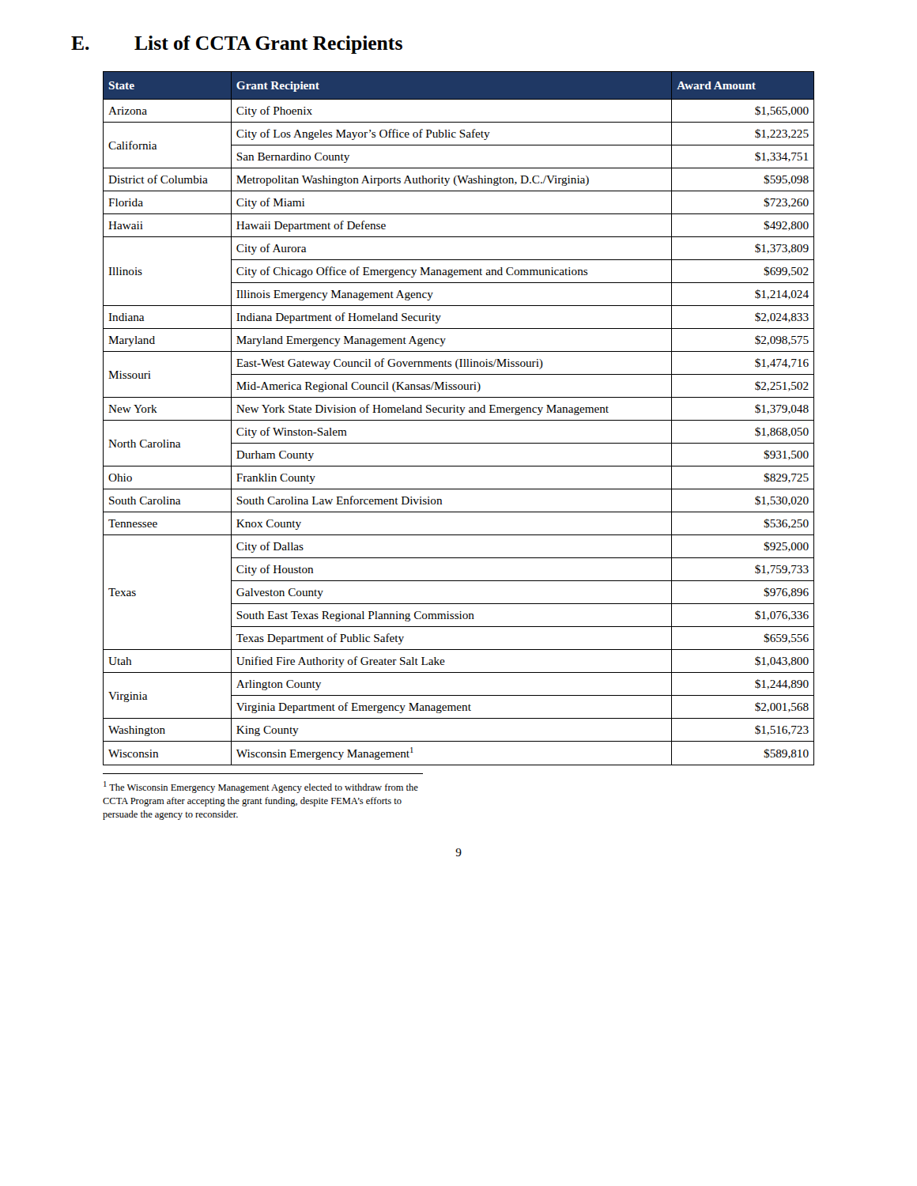E. List of CCTA Grant Recipients
| State | Grant Recipient | Award Amount |
| --- | --- | --- |
| Arizona | City of Phoenix | $1,565,000 |
| California | City of Los Angeles Mayor’s Office of Public Safety | $1,223,225 |
| San Bernardino County | $1,334,751 |
| District of Columbia | Metropolitan Washington Airports Authority (Washington, D.C./Virginia) | $595,098 |
| Florida | City of Miami | $723,260 |
| Hawaii | Hawaii Department of Defense | $492,800 |
| Illinois | City of Aurora | $1,373,809 |
| City of Chicago Office of Emergency Management and Communications | $699,502 |
| Illinois Emergency Management Agency | $1,214,024 |
| Indiana | Indiana Department of Homeland Security | $2,024,833 |
| Maryland | Maryland Emergency Management Agency | $2,098,575 |
| Missouri | East-West Gateway Council of Governments (Illinois/Missouri) | $1,474,716 |
| Mid-America Regional Council (Kansas/Missouri) | $2,251,502 |
| New York | New York State Division of Homeland Security and Emergency Management | $1,379,048 |
| North Carolina | City of Winston-Salem | $1,868,050 |
| Durham County | $931,500 |
| Ohio | Franklin County | $829,725 |
| South Carolina | South Carolina Law Enforcement Division | $1,530,020 |
| Tennessee | Knox County | $536,250 |
| Texas | City of Dallas | $925,000 |
| City of Houston | $1,759,733 |
| Galveston County | $976,896 |
| South East Texas Regional Planning Commission | $1,076,336 |
| Texas Department of Public Safety | $659,556 |
| Utah | Unified Fire Authority of Greater Salt Lake | $1,043,800 |
| Virginia | Arlington County | $1,244,890 |
| Virginia Department of Emergency Management | $2,001,568 |
| Washington | King County | $1,516,723 |
| Wisconsin | Wisconsin Emergency Management 1 | $589,810 |
1 The Wisconsin Emergency Management Agency elected to withdraw from the CCTA Program after accepting the grant funding, despite FEMA’s efforts to persuade the agency to reconsider.
9